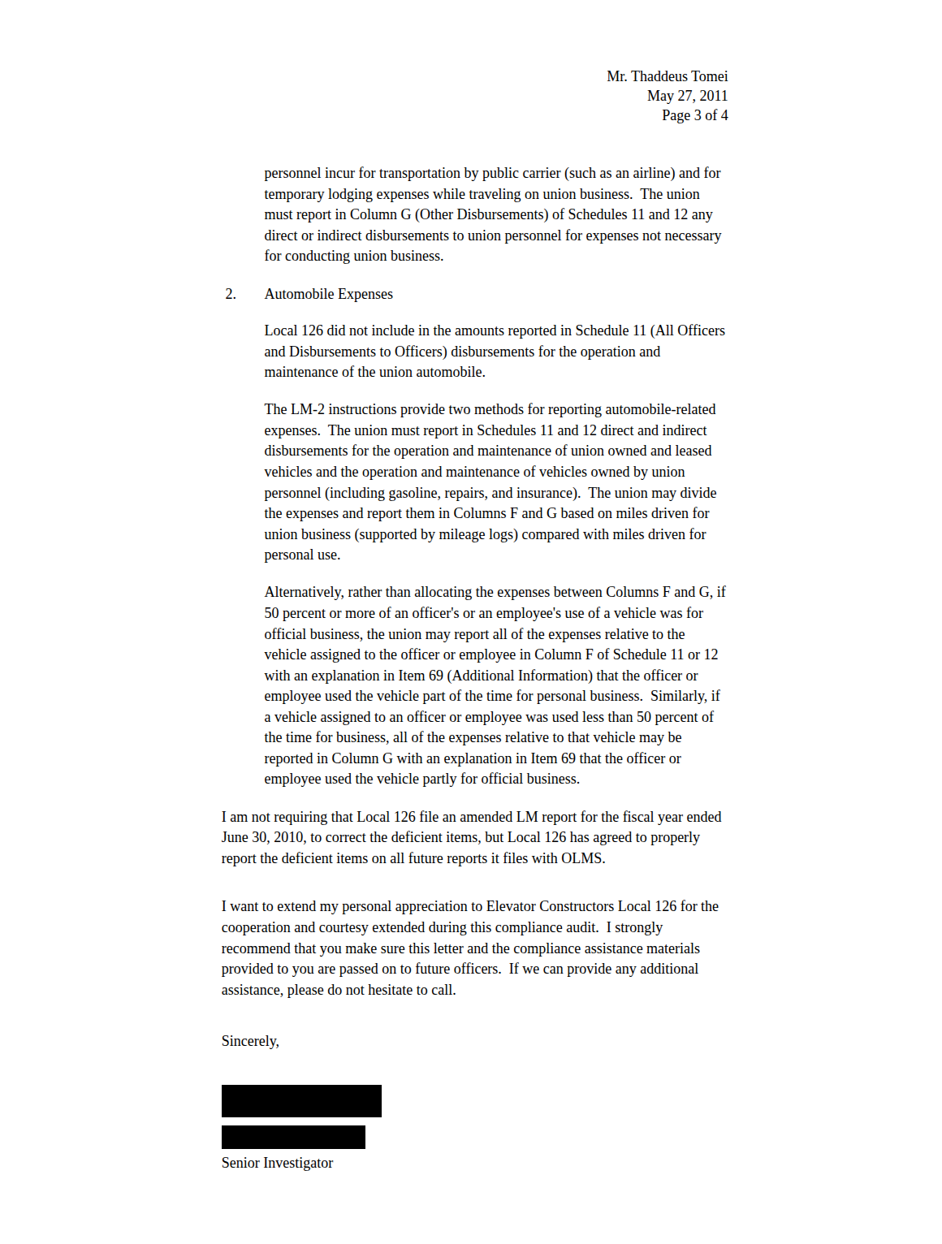Mr. Thaddeus Tomei
May 27, 2011
Page 3 of 4
personnel incur for transportation by public carrier (such as an airline) and for temporary lodging expenses while traveling on union business. The union must report in Column G (Other Disbursements) of Schedules 11 and 12 any direct or indirect disbursements to union personnel for expenses not necessary for conducting union business.
2.
Automobile Expenses
Local 126 did not include in the amounts reported in Schedule 11 (All Officers and Disbursements to Officers) disbursements for the operation and maintenance of the union automobile.
The LM-2 instructions provide two methods for reporting automobile-related expenses. The union must report in Schedules 11 and 12 direct and indirect disbursements for the operation and maintenance of union owned and leased vehicles and the operation and maintenance of vehicles owned by union personnel (including gasoline, repairs, and insurance). The union may divide the expenses and report them in Columns F and G based on miles driven for union business (supported by mileage logs) compared with miles driven for personal use.
Alternatively, rather than allocating the expenses between Columns F and G, if 50 percent or more of an officer's or an employee's use of a vehicle was for official business, the union may report all of the expenses relative to the vehicle assigned to the officer or employee in Column F of Schedule 11 or 12 with an explanation in Item 69 (Additional Information) that the officer or employee used the vehicle part of the time for personal business. Similarly, if a vehicle assigned to an officer or employee was used less than 50 percent of the time for business, all of the expenses relative to that vehicle may be reported in Column G with an explanation in Item 69 that the officer or employee used the vehicle partly for official business.
I am not requiring that Local 126 file an amended LM report for the fiscal year ended June 30, 2010, to correct the deficient items, but Local 126 has agreed to properly report the deficient items on all future reports it files with OLMS.
I want to extend my personal appreciation to Elevator Constructors Local 126 for the cooperation and courtesy extended during this compliance audit. I strongly recommend that you make sure this letter and the compliance assistance materials provided to you are passed on to future officers. If we can provide any additional assistance, please do not hesitate to call.
Sincerely,
Senior Investigator